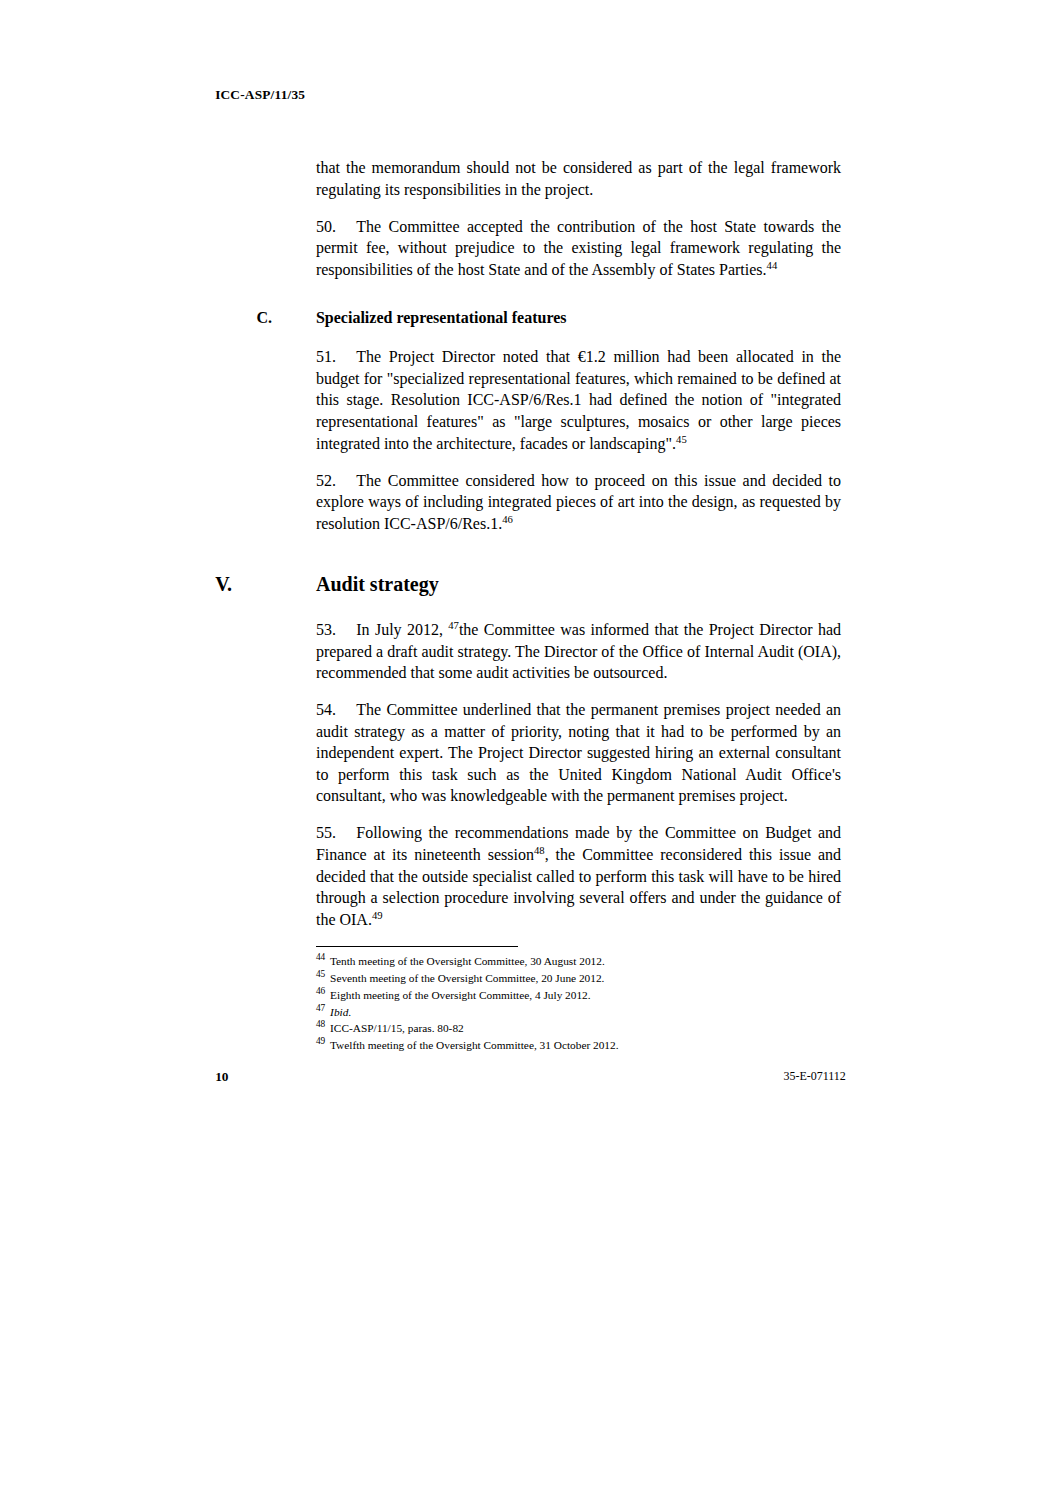ICC-ASP/11/35
that the memorandum should not be considered as part of the legal framework regulating its responsibilities in the project.
50. The Committee accepted the contribution of the host State towards the permit fee, without prejudice to the existing legal framework regulating the responsibilities of the host State and of the Assembly of States Parties.44
C. Specialized representational features
51. The Project Director noted that €1.2 million had been allocated in the budget for "specialized representational features, which remained to be defined at this stage. Resolution ICC-ASP/6/Res.1 had defined the notion of "integrated representational features" as "large sculptures, mosaics or other large pieces integrated into the architecture, facades or landscaping".45
52. The Committee considered how to proceed on this issue and decided to explore ways of including integrated pieces of art into the design, as requested by resolution ICC-ASP/6/Res.1.46
V. Audit strategy
53. In July 2012, 47the Committee was informed that the Project Director had prepared a draft audit strategy. The Director of the Office of Internal Audit (OIA), recommended that some audit activities be outsourced.
54. The Committee underlined that the permanent premises project needed an audit strategy as a matter of priority, noting that it had to be performed by an independent expert. The Project Director suggested hiring an external consultant to perform this task such as the United Kingdom National Audit Office's consultant, who was knowledgeable with the permanent premises project.
55. Following the recommendations made by the Committee on Budget and Finance at its nineteenth session48, the Committee reconsidered this issue and decided that the outside specialist called to perform this task will have to be hired through a selection procedure involving several offers and under the guidance of the OIA.49
44 Tenth meeting of the Oversight Committee, 30 August 2012.
45 Seventh meeting of the Oversight Committee, 20 June 2012.
46 Eighth meeting of the Oversight Committee, 4 July 2012.
47 Ibid.
48 ICC-ASP/11/15, paras. 80-82
49 Twelfth meeting of the Oversight Committee, 31 October 2012.
10 35-E-071112